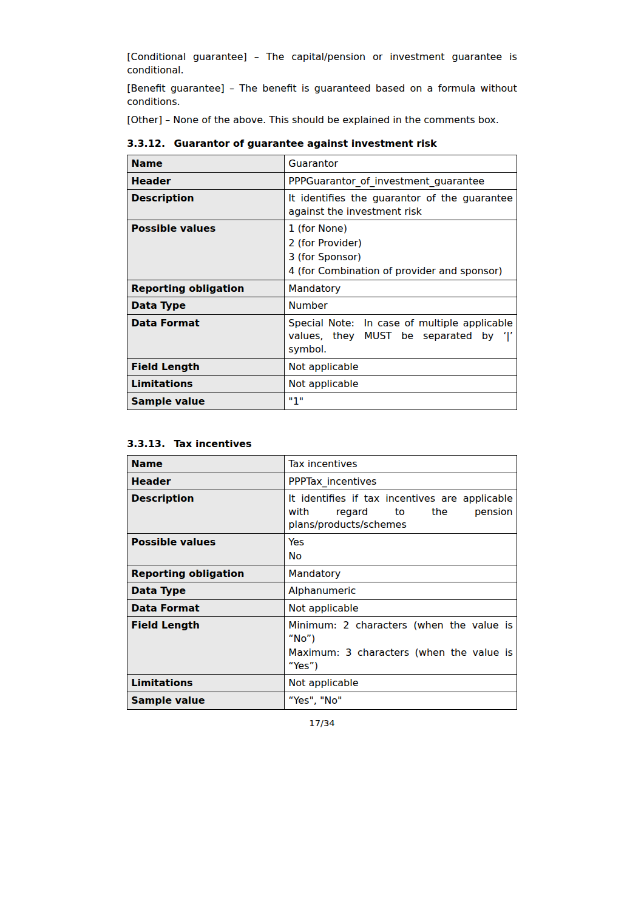[Conditional guarantee] – The capital/pension or investment guarantee is conditional.
[Benefit guarantee] – The benefit is guaranteed based on a formula without conditions.
[Other] – None of the above. This should be explained in the comments box.
3.3.12. Guarantor of guarantee against investment risk
| Name | Guarantor |
| Header | PPPGuarantor_of_investment_guarantee |
| Description | It identifies the guarantor of the guarantee against the investment risk |
| Possible values | 1 (for None) 2 (for Provider) 3 (for Sponsor) 4 (for Combination of provider and sponsor) |
| Reporting obligation | Mandatory |
| Data Type | Number |
| Data Format | Special Note: In case of multiple applicable values, they MUST be separated by ‘/’ symbol. |
| Field Length | Not applicable |
| Limitations | Not applicable |
| Sample value | "1" |
3.3.13. Tax incentives
| Name | Tax incentives |
| Header | PPPTax_incentives |
| Description | It identifies if tax incentives are applicable with regard to the pension plans/products/schemes |
| Possible values | Yes No |
| Reporting obligation | Mandatory |
| Data Type | Alphanumeric |
| Data Format | Not applicable |
| Field Length | Minimum: 2 characters (when the value is “No”) Maximum: 3 characters (when the value is “Yes”) |
| Limitations | Not applicable |
| Sample value | “Yes", "No" |
17/34